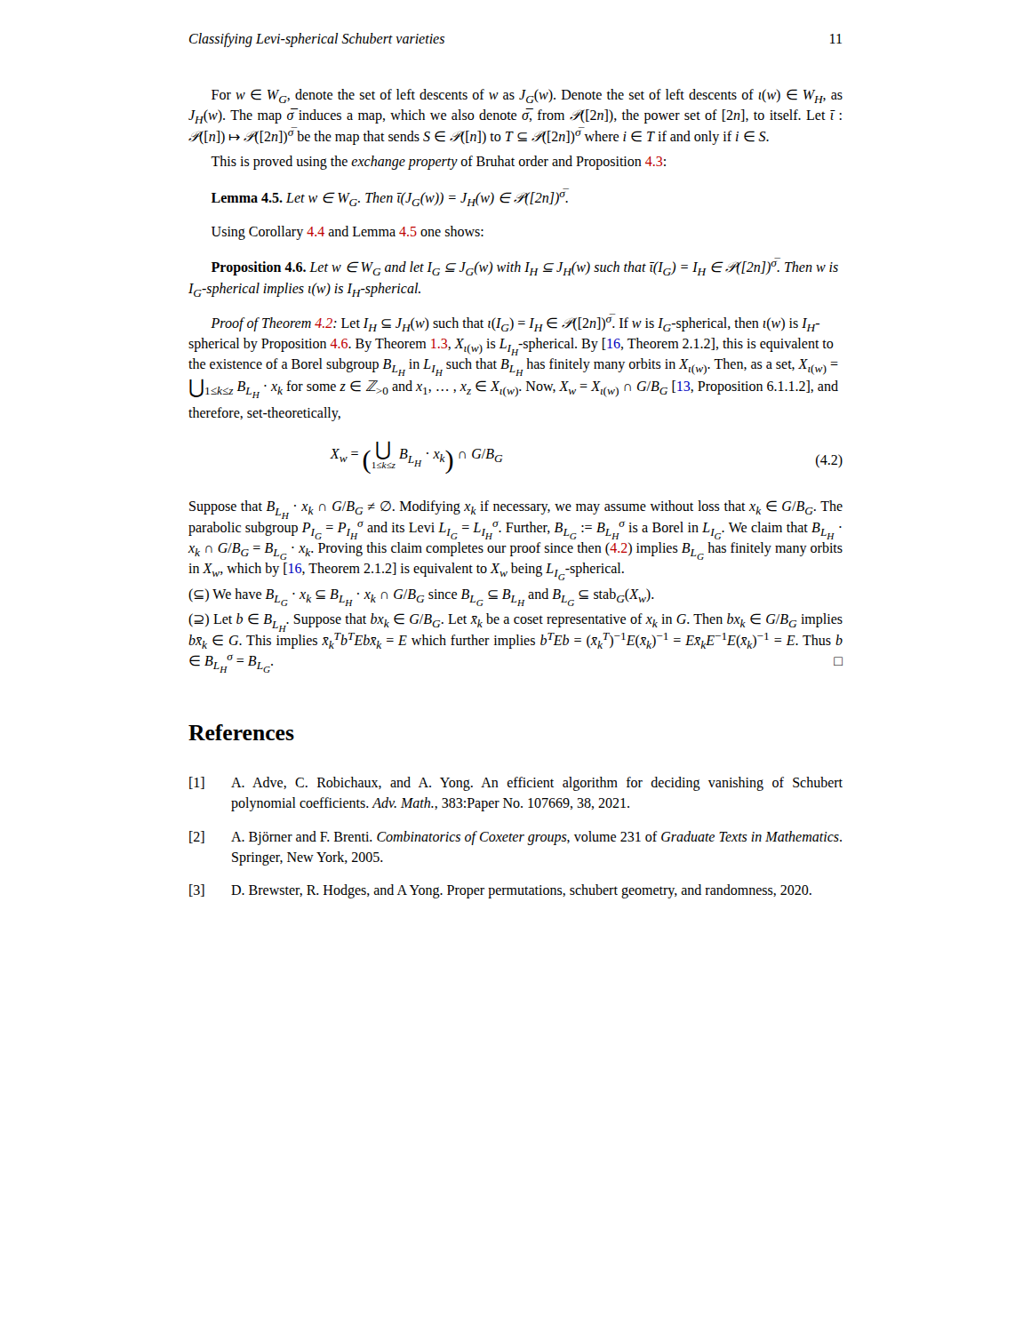Classifying Levi-spherical Schubert varieties 11
For w ∈ WG, denote the set of left descents of w as JG(w). Denote the set of left descents of ι(w) ∈ WH, as JH(w). The map σ̅ induces a map, which we also denote σ̅, from 𝒫([2n]), the power set of [2n], to itself. Let ῑ : 𝒫([n]) ↦ 𝒫([2n])σ̅ be the map that sends S ∈ 𝒫([n]) to T ⊆ 𝒫([2n])σ̅ where i ∈ T if and only if i ∈ S.
This is proved using the exchange property of Bruhat order and Proposition 4.3:
Lemma 4.5. Let w ∈ WG. Then ῑ(JG(w)) = JH(w) ∈ 𝒫([2n])σ̅.
Using Corollary 4.4 and Lemma 4.5 one shows:
Proposition 4.6. Let w ∈ WG and let IG ⊆ JG(w) with IH ⊆ JH(w) such that ῑ(IG) = IH ∈ 𝒫([2n])σ̅. Then w is IG-spherical implies ι(w) is IH-spherical.
Proof of Theorem 4.2: Let IH ⊆ JH(w) such that ι(IG) = IH ∈ 𝒫([2n])σ̅. If w is IG-spherical, then ι(w) is IH-spherical by Proposition 4.6. By Theorem 1.3, Xι(w) is LIH-spherical. By [16, Theorem 2.1.2], this is equivalent to the existence of a Borel subgroup BLH in LIH such that BLH has finitely many orbits in Xι(w). Then, as a set, Xι(w) = ⋃1≤k≤z BLH · xk for some z ∈ ℤ>0 and x1, … , xz ∈ Xι(w). Now, Xw = Xι(w) ∩ G/BG [13, Proposition 6.1.1.2], and therefore, set-theoretically,
Xw = (⋃1≤k≤z BLH · xk) ∩ G/BG (4.2)
Suppose that BLH · xk ∩ G/BG ≠ ∅. Modifying xk if necessary, we may assume without loss that xk ∈ G/BG. The parabolic subgroup PIG = PIHσ and its Levi LIG = LIHσ. Further, BLG := BLHσ is a Borel in LIG. We claim that BLH · xk ∩ G/BG = BLG · xk. Proving this claim completes our proof since then (4.2) implies BLG has finitely many orbits in Xw, which by [16, Theorem 2.1.2] is equivalent to Xw being LIG-spherical.
(⊆) We have BLG · xk ⊆ BLH · xk ∩ G/BG since BLG ⊆ BLH and BLG ⊆ stabG(Xw).
(⊇) Let b ∈ BLH. Suppose that bxk ∈ G/BG. Let x̄k be a coset representative of xk in G. Then bxk ∈ G/BG implies bx̄k ∈ G. This implies x̄kT bTEbx̄k = E which further implies bTEb = (x̄kT)−1E(x̄k)−1 = Ex̄k E−1E(x̄k)−1 = E. Thus b ∈ BLHσ = BLG. □
References
[1] A. Adve, C. Robichaux, and A. Yong. An efficient algorithm for deciding vanishing of Schubert polynomial coefficients. Adv. Math., 383:Paper No. 107669, 38, 2021.
[2] A. Björner and F. Brenti. Combinatorics of Coxeter groups, volume 231 of Graduate Texts in Mathematics. Springer, New York, 2005.
[3] D. Brewster, R. Hodges, and A Yong. Proper permutations, schubert geometry, and randomness, 2020.